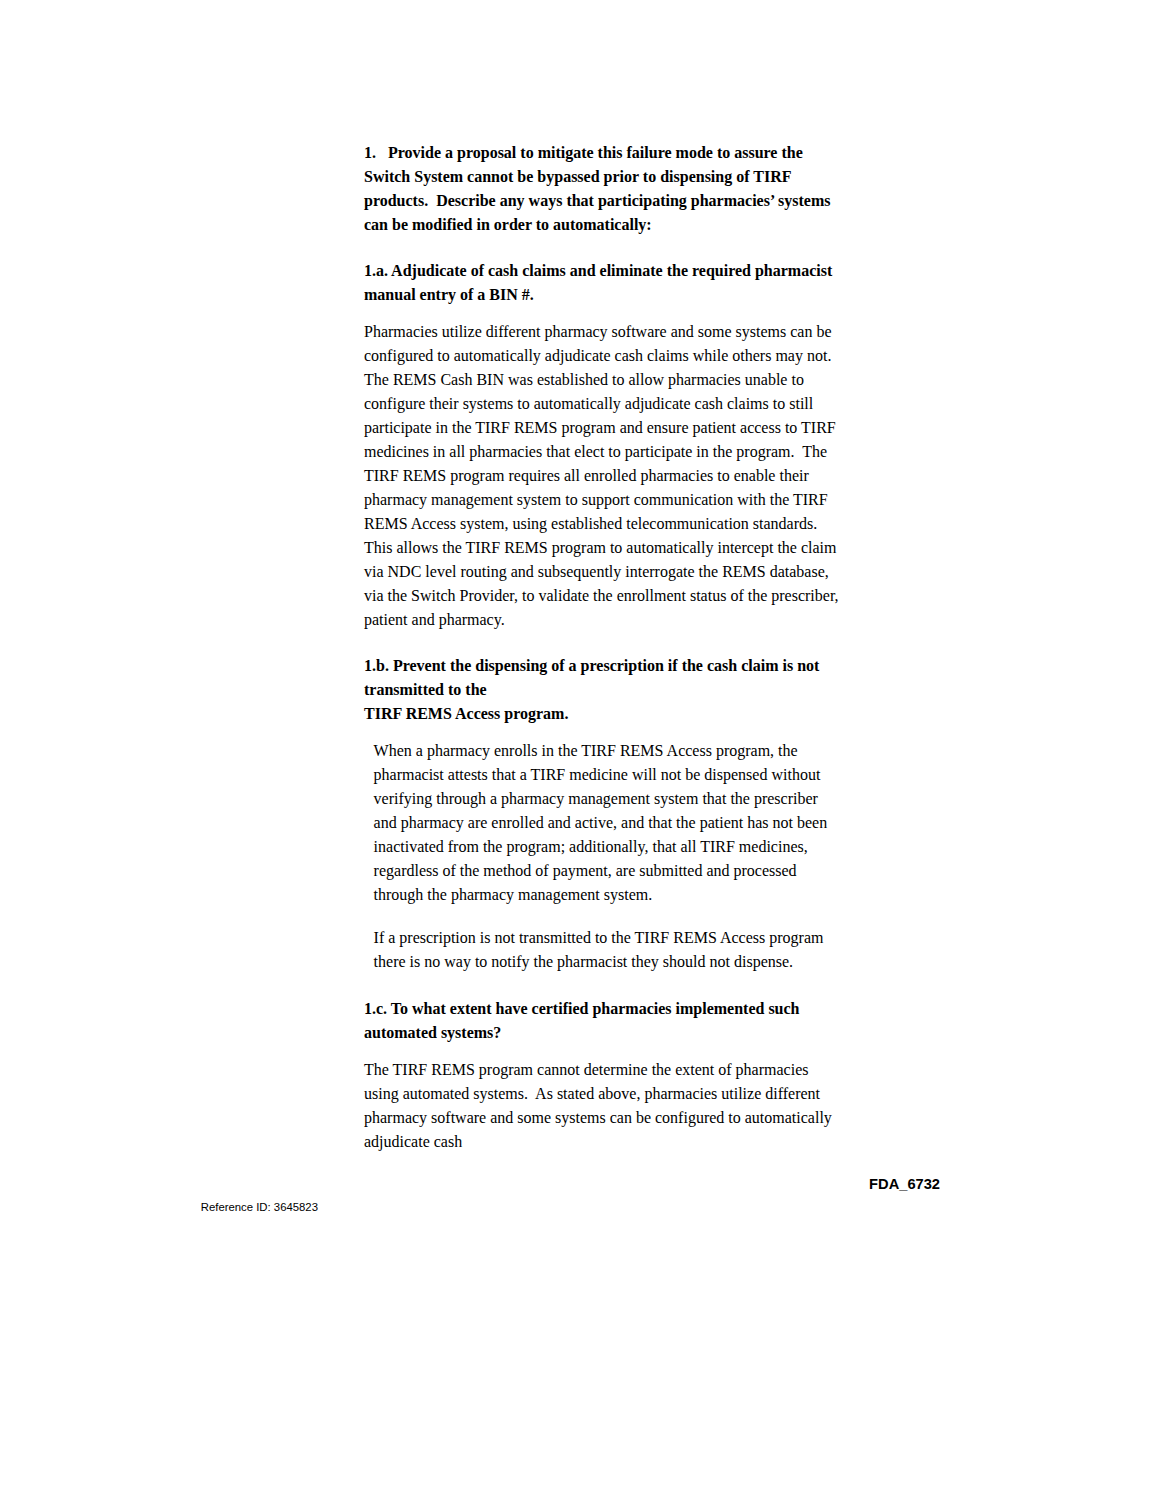1. Provide a proposal to mitigate this failure mode to assure the Switch System cannot be bypassed prior to dispensing of TIRF products. Describe any ways that participating pharmacies’ systems can be modified in order to automatically:
1.a. Adjudicate of cash claims and eliminate the required pharmacist manual entry of a BIN #.
Pharmacies utilize different pharmacy software and some systems can be configured to automatically adjudicate cash claims while others may not. The REMS Cash BIN was established to allow pharmacies unable to configure their systems to automatically adjudicate cash claims to still participate in the TIRF REMS program and ensure patient access to TIRF medicines in all pharmacies that elect to participate in the program. The TIRF REMS program requires all enrolled pharmacies to enable their pharmacy management system to support communication with the TIRF REMS Access system, using established telecommunication standards. This allows the TIRF REMS program to automatically intercept the claim via NDC level routing and subsequently interrogate the REMS database, via the Switch Provider, to validate the enrollment status of the prescriber, patient and pharmacy.
1.b. Prevent the dispensing of a prescription if the cash claim is not transmitted to the
TIRF REMS Access program.
When a pharmacy enrolls in the TIRF REMS Access program, the pharmacist attests that a TIRF medicine will not be dispensed without verifying through a pharmacy management system that the prescriber and pharmacy are enrolled and active, and that the patient has not been inactivated from the program; additionally, that all TIRF medicines, regardless of the method of payment, are submitted and processed through the pharmacy management system.
If a prescription is not transmitted to the TIRF REMS Access program there is no way to notify the pharmacist they should not dispense.
1.c. To what extent have certified pharmacies implemented such automated systems?
The TIRF REMS program cannot determine the extent of pharmacies using automated systems. As stated above, pharmacies utilize different pharmacy software and some systems can be configured to automatically adjudicate cash
Reference ID: 3645823 FDA_6732